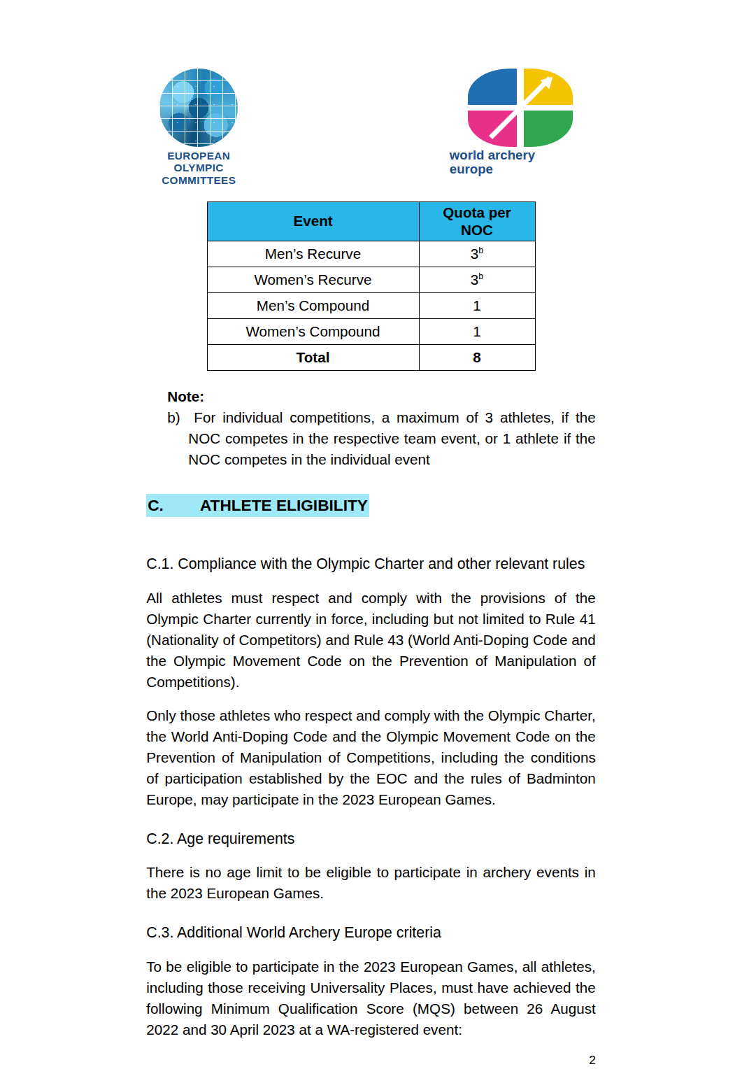European
Olympic
Committees
world archery europe
| Event | Quota per NOC |
| --- | --- |
| Men’s Recurve | 3 b |
| Women’s Recurve | 3 b |
| Men’s Compound | 1 |
| Women’s Compound | 1 |
| Total | 8 |
Note:
b) For individual competitions, a maximum of 3 athletes, if the NOC competes in the respective team event, or 1 athlete if the NOC competes in the individual event
C. ATHLETE ELIGIBILITY
C.1. Compliance with the Olympic Charter and other relevant rules
All athletes must respect and comply with the provisions of the Olympic Charter currently in force, including but not limited to Rule 41 (Nationality of Competitors) and Rule 43 (World Anti-Doping Code and the Olympic Movement Code on the Prevention of Manipulation of Competitions).
Only those athletes who respect and comply with the Olympic Charter, the World Anti-Doping Code and the Olympic Movement Code on the Prevention of Manipulation of Competitions, including the conditions of participation established by the EOC and the rules of Badminton Europe, may participate in the 2023 European Games.
C.2. Age requirements
There is no age limit to be eligible to participate in archery events in the 2023 European Games.
C.3. Additional World Archery Europe criteria
To be eligible to participate in the 2023 European Games, all athletes, including those receiving Universality Places, must have achieved the following Minimum Qualification Score (MQS) between 26 August 2022 and 30 April 2023 at a WA-registered event:
2